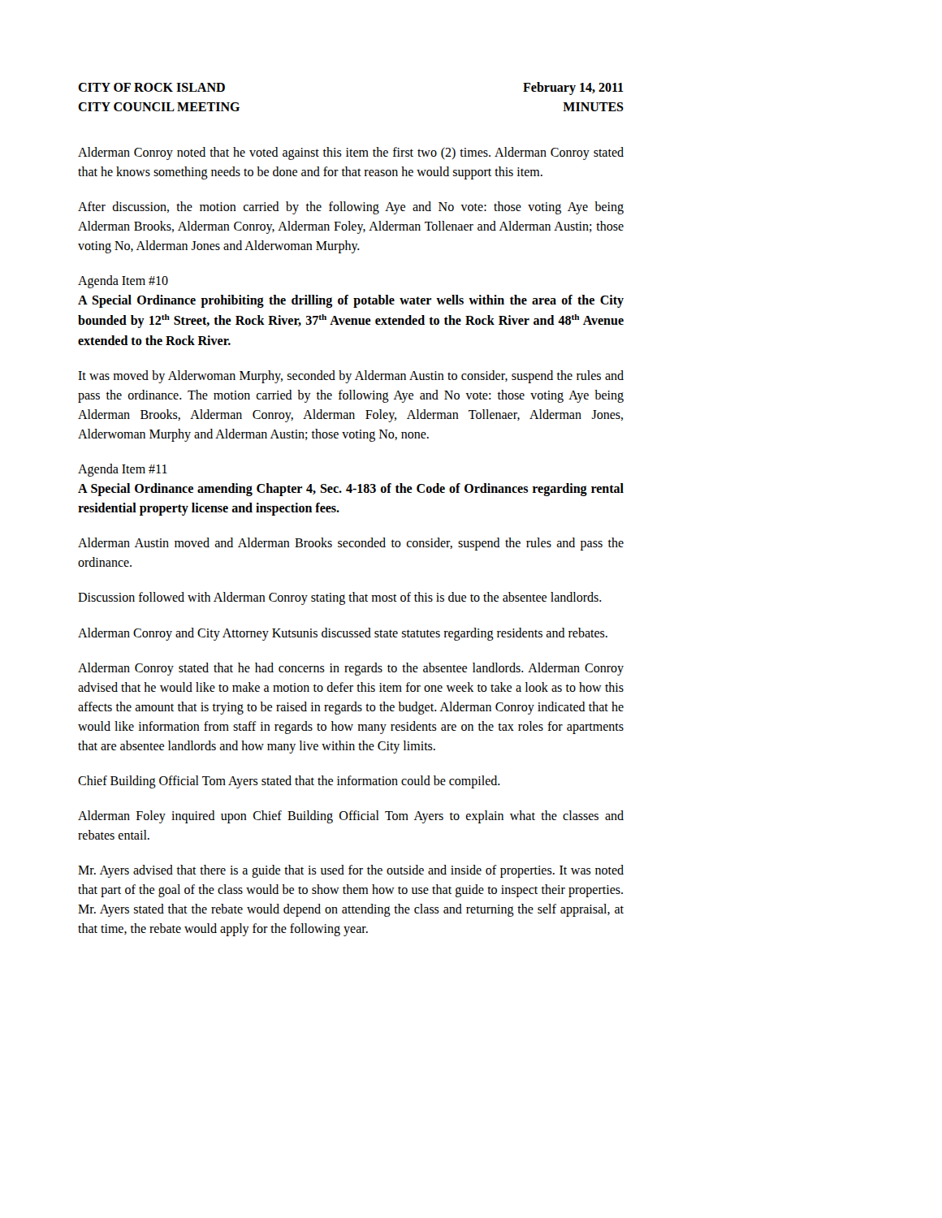CITY OF ROCK ISLAND
CITY COUNCIL MEETING
February 14, 2011
MINUTES
Alderman Conroy noted that he voted against this item the first two (2) times. Alderman Conroy stated that he knows something needs to be done and for that reason he would support this item.
After discussion, the motion carried by the following Aye and No vote: those voting Aye being Alderman Brooks, Alderman Conroy, Alderman Foley, Alderman Tollenaer and Alderman Austin; those voting No, Alderman Jones and Alderwoman Murphy.
Agenda Item #10
A Special Ordinance prohibiting the drilling of potable water wells within the area of the City bounded by 12th Street, the Rock River, 37th Avenue extended to the Rock River and 48th Avenue extended to the Rock River.
It was moved by Alderwoman Murphy, seconded by Alderman Austin to consider, suspend the rules and pass the ordinance. The motion carried by the following Aye and No vote: those voting Aye being Alderman Brooks, Alderman Conroy, Alderman Foley, Alderman Tollenaer, Alderman Jones, Alderwoman Murphy and Alderman Austin; those voting No, none.
Agenda Item #11
A Special Ordinance amending Chapter 4, Sec. 4-183 of the Code of Ordinances regarding rental residential property license and inspection fees.
Alderman Austin moved and Alderman Brooks seconded to consider, suspend the rules and pass the ordinance.
Discussion followed with Alderman Conroy stating that most of this is due to the absentee landlords.
Alderman Conroy and City Attorney Kutsunis discussed state statutes regarding residents and rebates.
Alderman Conroy stated that he had concerns in regards to the absentee landlords. Alderman Conroy advised that he would like to make a motion to defer this item for one week to take a look as to how this affects the amount that is trying to be raised in regards to the budget. Alderman Conroy indicated that he would like information from staff in regards to how many residents are on the tax roles for apartments that are absentee landlords and how many live within the City limits.
Chief Building Official Tom Ayers stated that the information could be compiled.
Alderman Foley inquired upon Chief Building Official Tom Ayers to explain what the classes and rebates entail.
Mr. Ayers advised that there is a guide that is used for the outside and inside of properties. It was noted that part of the goal of the class would be to show them how to use that guide to inspect their properties. Mr. Ayers stated that the rebate would depend on attending the class and returning the self appraisal, at that time, the rebate would apply for the following year.